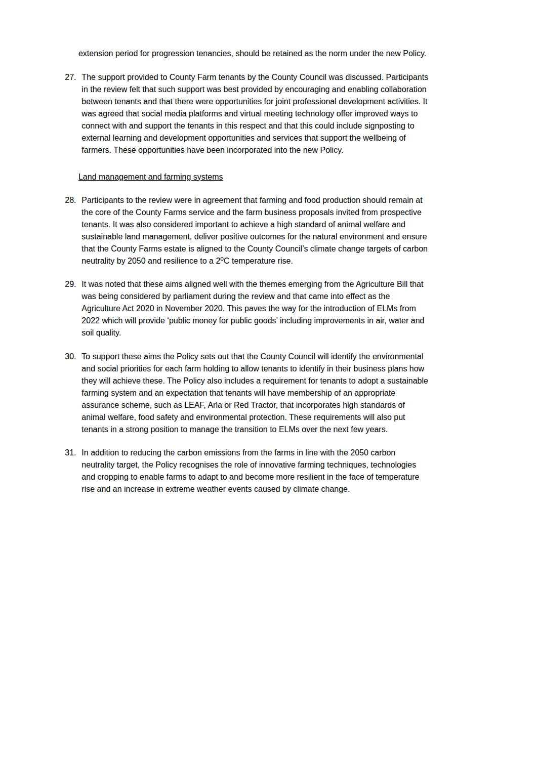extension period for progression tenancies, should be retained as the norm under the new Policy.
The support provided to County Farm tenants by the County Council was discussed. Participants in the review felt that such support was best provided by encouraging and enabling collaboration between tenants and that there were opportunities for joint professional development activities. It was agreed that social media platforms and virtual meeting technology offer improved ways to connect with and support the tenants in this respect and that this could include signposting to external learning and development opportunities and services that support the wellbeing of farmers. These opportunities have been incorporated into the new Policy.
Land management and farming systems
Participants to the review were in agreement that farming and food production should remain at the core of the County Farms service and the farm business proposals invited from prospective tenants. It was also considered important to achieve a high standard of animal welfare and sustainable land management, deliver positive outcomes for the natural environment and ensure that the County Farms estate is aligned to the County Council’s climate change targets of carbon neutrality by 2050 and resilience to a 2oC temperature rise.
It was noted that these aims aligned well with the themes emerging from the Agriculture Bill that was being considered by parliament during the review and that came into effect as the Agriculture Act 2020 in November 2020. This paves the way for the introduction of ELMs from 2022 which will provide ‘public money for public goods’ including improvements in air, water and soil quality.
To support these aims the Policy sets out that the County Council will identify the environmental and social priorities for each farm holding to allow tenants to identify in their business plans how they will achieve these. The Policy also includes a requirement for tenants to adopt a sustainable farming system and an expectation that tenants will have membership of an appropriate assurance scheme, such as LEAF, Arla or Red Tractor, that incorporates high standards of animal welfare, food safety and environmental protection. These requirements will also put tenants in a strong position to manage the transition to ELMs over the next few years.
In addition to reducing the carbon emissions from the farms in line with the 2050 carbon neutrality target, the Policy recognises the role of innovative farming techniques, technologies and cropping to enable farms to adapt to and become more resilient in the face of temperature rise and an increase in extreme weather events caused by climate change.